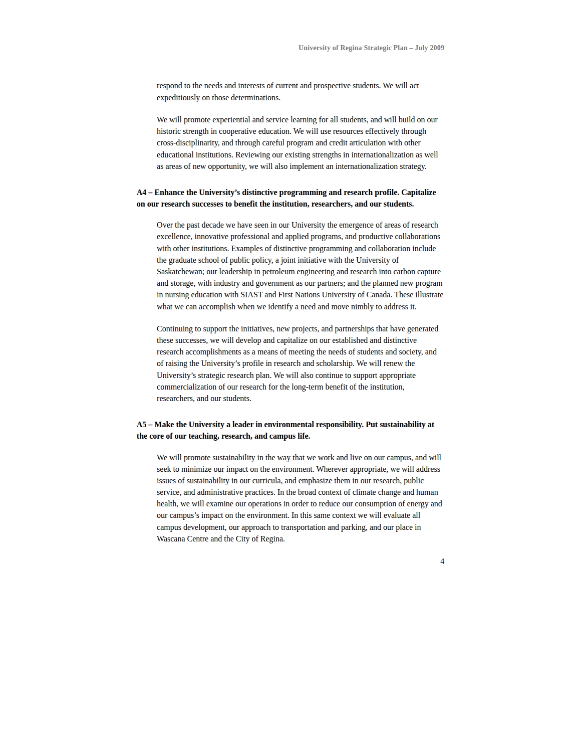University of Regina Strategic Plan – July 2009
respond to the needs and interests of current and prospective students. We will act expeditiously on those determinations.
We will promote experiential and service learning for all students, and will build on our historic strength in cooperative education. We will use resources effectively through cross-disciplinarity, and through careful program and credit articulation with other educational institutions. Reviewing our existing strengths in internationalization as well as areas of new opportunity, we will also implement an internationalization strategy.
A4 – Enhance the University’s distinctive programming and research profile. Capitalize on our research successes to benefit the institution, researchers, and our students.
Over the past decade we have seen in our University the emergence of areas of research excellence, innovative professional and applied programs, and productive collaborations with other institutions. Examples of distinctive programming and collaboration include the graduate school of public policy, a joint initiative with the University of Saskatchewan; our leadership in petroleum engineering and research into carbon capture and storage, with industry and government as our partners; and the planned new program in nursing education with SIAST and First Nations University of Canada. These illustrate what we can accomplish when we identify a need and move nimbly to address it.
Continuing to support the initiatives, new projects, and partnerships that have generated these successes, we will develop and capitalize on our established and distinctive research accomplishments as a means of meeting the needs of students and society, and of raising the University’s profile in research and scholarship. We will renew the University’s strategic research plan. We will also continue to support appropriate commercialization of our research for the long-term benefit of the institution, researchers, and our students.
A5 – Make the University a leader in environmental responsibility. Put sustainability at the core of our teaching, research, and campus life.
We will promote sustainability in the way that we work and live on our campus, and will seek to minimize our impact on the environment. Wherever appropriate, we will address issues of sustainability in our curricula, and emphasize them in our research, public service, and administrative practices. In the broad context of climate change and human health, we will examine our operations in order to reduce our consumption of energy and our campus’s impact on the environment. In this same context we will evaluate all campus development, our approach to transportation and parking, and our place in Wascana Centre and the City of Regina.
4